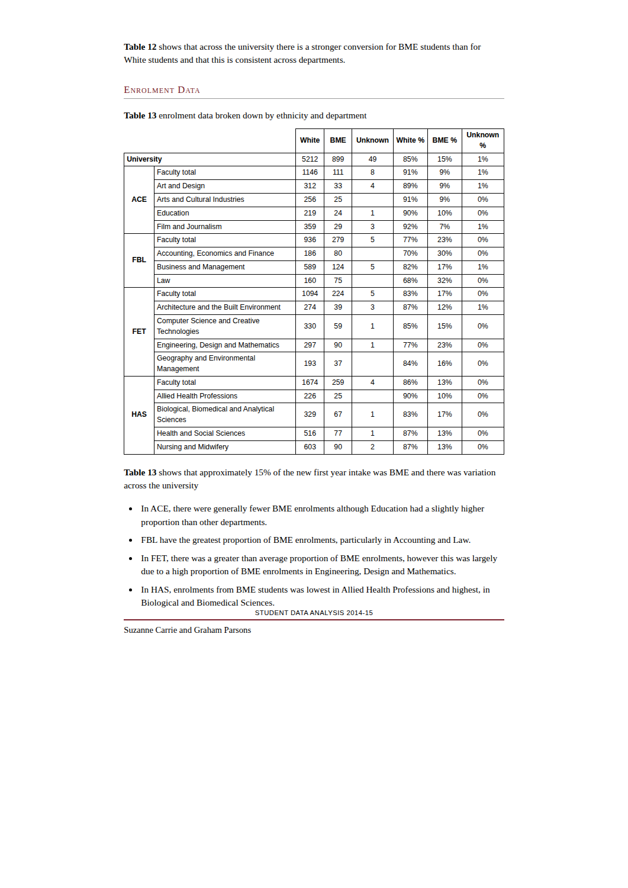Table 12 shows that across the university there is a stronger conversion for BME students than for White students and that this is consistent across departments.
Enrolment Data
Table 13 enrolment data broken down by ethnicity and department
| | White | BME | Unknown | White % | BME % | Unknown % |
| --- | --- | --- | --- | --- | --- | --- |
| University | 5212 | 899 | 49 | 85% | 15% | 1% |
| ACE | Faculty total | 1146 | 111 | 8 | 91% | 9% | 1% |
| Art and Design | 312 | 33 | 4 | 89% | 9% | 1% |
| Arts and Cultural Industries | 256 | 25 | | 91% | 9% | 0% |
| Education | 219 | 24 | 1 | 90% | 10% | 0% |
| Film and Journalism | 359 | 29 | 3 | 92% | 7% | 1% |
| FBL | Faculty total | 936 | 279 | 5 | 77% | 23% | 0% |
| Accounting, Economics and Finance | 186 | 80 | | 70% | 30% | 0% |
| Business and Management | 589 | 124 | 5 | 82% | 17% | 1% |
| Law | 160 | 75 | | 68% | 32% | 0% |
| FET | Faculty total | 1094 | 224 | 5 | 83% | 17% | 0% |
| Architecture and the Built Environment | 274 | 39 | 3 | 87% | 12% | 1% |
| Computer Science and Creative Technologies | 330 | 59 | 1 | 85% | 15% | 0% |
| Engineering, Design and Mathematics | 297 | 90 | 1 | 77% | 23% | 0% |
| Geography and Environmental Management | 193 | 37 | | 84% | 16% | 0% |
| HAS | Faculty total | 1674 | 259 | 4 | 86% | 13% | 0% |
| Allied Health Professions | 226 | 25 | | 90% | 10% | 0% |
| Biological, Biomedical and Analytical Sciences | 329 | 67 | 1 | 83% | 17% | 0% |
| Health and Social Sciences | 516 | 77 | 1 | 87% | 13% | 0% |
| Nursing and Midwifery | 603 | 90 | 2 | 87% | 13% | 0% |
Table 13 shows that approximately 15% of the new first year intake was BME and there was variation across the university
In ACE, there were generally fewer BME enrolments although Education had a slightly higher proportion than other departments.
FBL have the greatest proportion of BME enrolments, particularly in Accounting and Law.
In FET, there was a greater than average proportion of BME enrolments, however this was largely due to a high proportion of BME enrolments in Engineering, Design and Mathematics.
In HAS, enrolments from BME students was lowest in Allied Health Professions and highest, in Biological and Biomedical Sciences.
STUDENT DATA ANALYSIS 2014-15
Suzanne Carrie and Graham Parsons